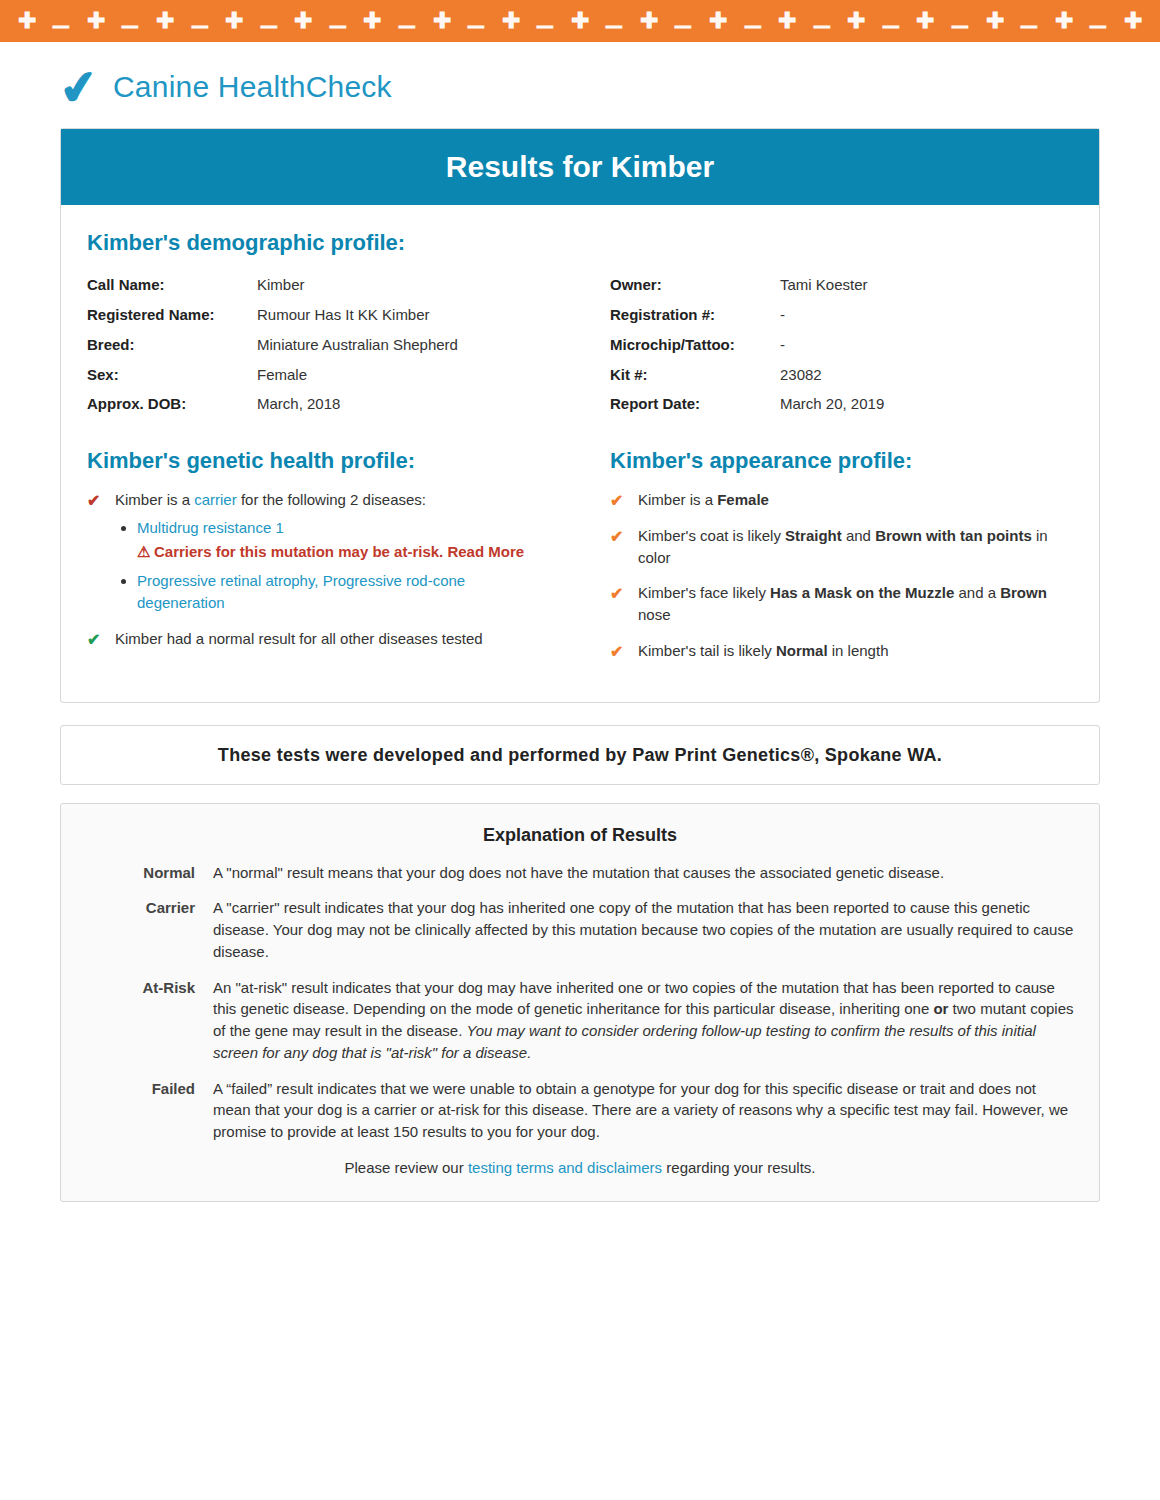✚⚊✚⚊✚⚊✚⚊✚⚊✚⚊✚⚊✚⚊✚⚊✚⚊✚⚊✚⚊✚⚊✚⚊✚⚊✚⚊✚
✔
Canine HealthCheck
Results for Kimber
Kimber's demographic profile:
Call Name:
Kimber
Registered Name:
Rumour Has It KK Kimber
Breed:
Miniature Australian Shepherd
Sex:
Female
Approx. DOB:
March, 2018
Owner:
Tami Koester
Registration #:
-
Microchip/Tattoo:
-
Kit #:
23082
Report Date:
March 20, 2019
Kimber's genetic health profile:
Kimber is a carrier for the following 2 diseases:
Multidrug resistance 1 ⚠Carriers for this mutation may be at-risk. Read More
Progressive retinal atrophy, Progressive rod-cone degeneration
Kimber had a normal result for all other diseases tested
Kimber's appearance profile:
Kimber is a Female
Kimber's coat is likely Straight and Brown with tan points in color
Kimber's face likely Has a Mask on the Muzzle and a Brown nose
Kimber's tail is likely Normal in length
These tests were developed and performed by Paw Print Genetics®, Spokane WA.
Explanation of Results
Normal
A "normal" result means that your dog does not have the mutation that causes the associated genetic disease.
Carrier
A "carrier" result indicates that your dog has inherited one copy of the mutation that has been reported to cause this genetic disease. Your dog may not be clinically affected by this mutation because two copies of the mutation are usually required to cause disease.
At-Risk
An "at-risk" result indicates that your dog may have inherited one or two copies of the mutation that has been reported to cause this genetic disease. Depending on the mode of genetic inheritance for this particular disease, inheriting one or two mutant copies of the gene may result in the disease. You may want to consider ordering follow-up testing to confirm the results of this initial screen for any dog that is "at-risk" for a disease.
Failed
A “failed” result indicates that we were unable to obtain a genotype for your dog for this specific disease or trait and does not mean that your dog is a carrier or at-risk for this disease. There are a variety of reasons why a specific test may fail. However, we promise to provide at least 150 results to you for your dog.
Please review our testing terms and disclaimers regarding your results.